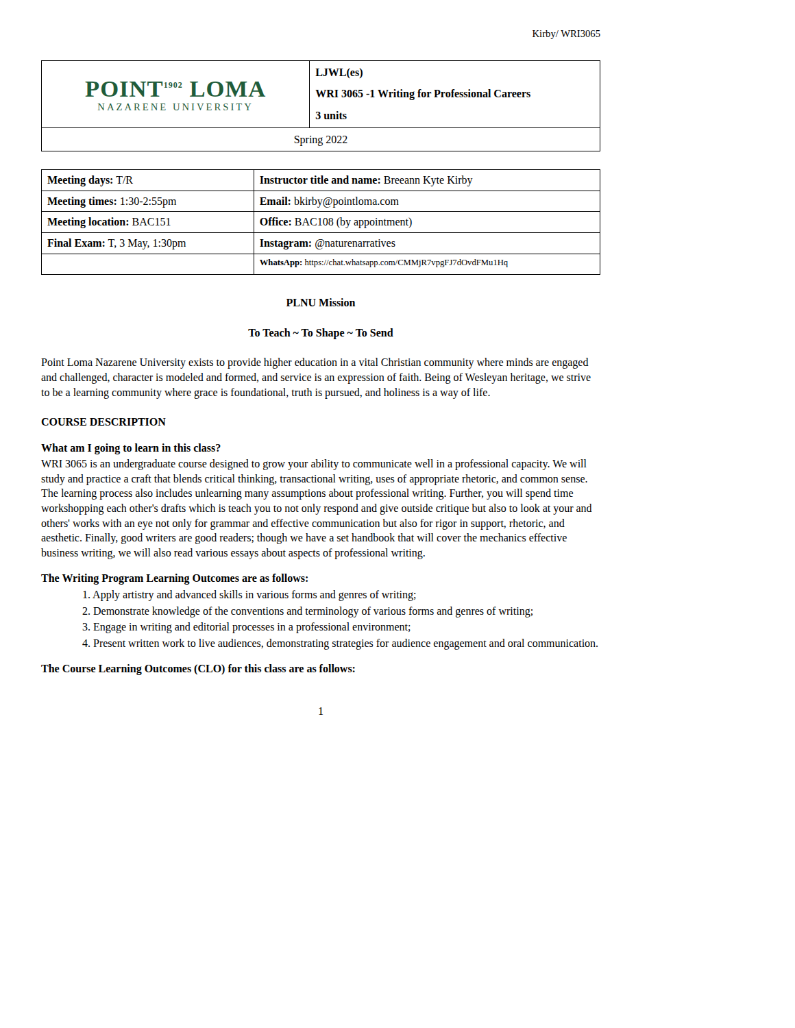Kirby/ WRI3065
| POINT 19 02 LOMA NAZARENE UNIVERSITY | LJWL(es) WRI 3065 -1 Writing for Professional Careers 3 units |
| Spring 2022 |
| Meeting days: T/R | Instructor title and name: Breeann Kyte Kirby |
| Meeting times: 1:30-2:55pm | Email: bkirby@pointloma.com |
| Meeting location: BAC151 | Office: BAC108 (by appointment) |
| Final Exam: T, 3 May, 1:30pm | Instagram: @naturenarratives |
| | WhatsApp: https://chat.whatsapp.com/CMMjR7vpgFJ7dOvdFMu1Hq |
PLNU Mission
To Teach ~ To Shape ~ To Send
Point Loma Nazarene University exists to provide higher education in a vital Christian community where minds are engaged and challenged, character is modeled and formed, and service is an expression of faith. Being of Wesleyan heritage, we strive to be a learning community where grace is foundational, truth is pursued, and holiness is a way of life.
COURSE DESCRIPTION
What am I going to learn in this class?
WRI 3065 is an undergraduate course designed to grow your ability to communicate well in a professional capacity. We will study and practice a craft that blends critical thinking, transactional writing, uses of appropriate rhetoric, and common sense. The learning process also includes unlearning many assumptions about professional writing. Further, you will spend time workshopping each other's drafts which is teach you to not only respond and give outside critique but also to look at your and others' works with an eye not only for grammar and effective communication but also for rigor in support, rhetoric, and aesthetic. Finally, good writers are good readers; though we have a set handbook that will cover the mechanics effective business writing, we will also read various essays about aspects of professional writing.
The Writing Program Learning Outcomes are as follows:
1. Apply artistry and advanced skills in various forms and genres of writing;
2. Demonstrate knowledge of the conventions and terminology of various forms and genres of writing;
3. Engage in writing and editorial processes in a professional environment;
4. Present written work to live audiences, demonstrating strategies for audience engagement and oral communication.
The Course Learning Outcomes (CLO) for this class are as follows:
1